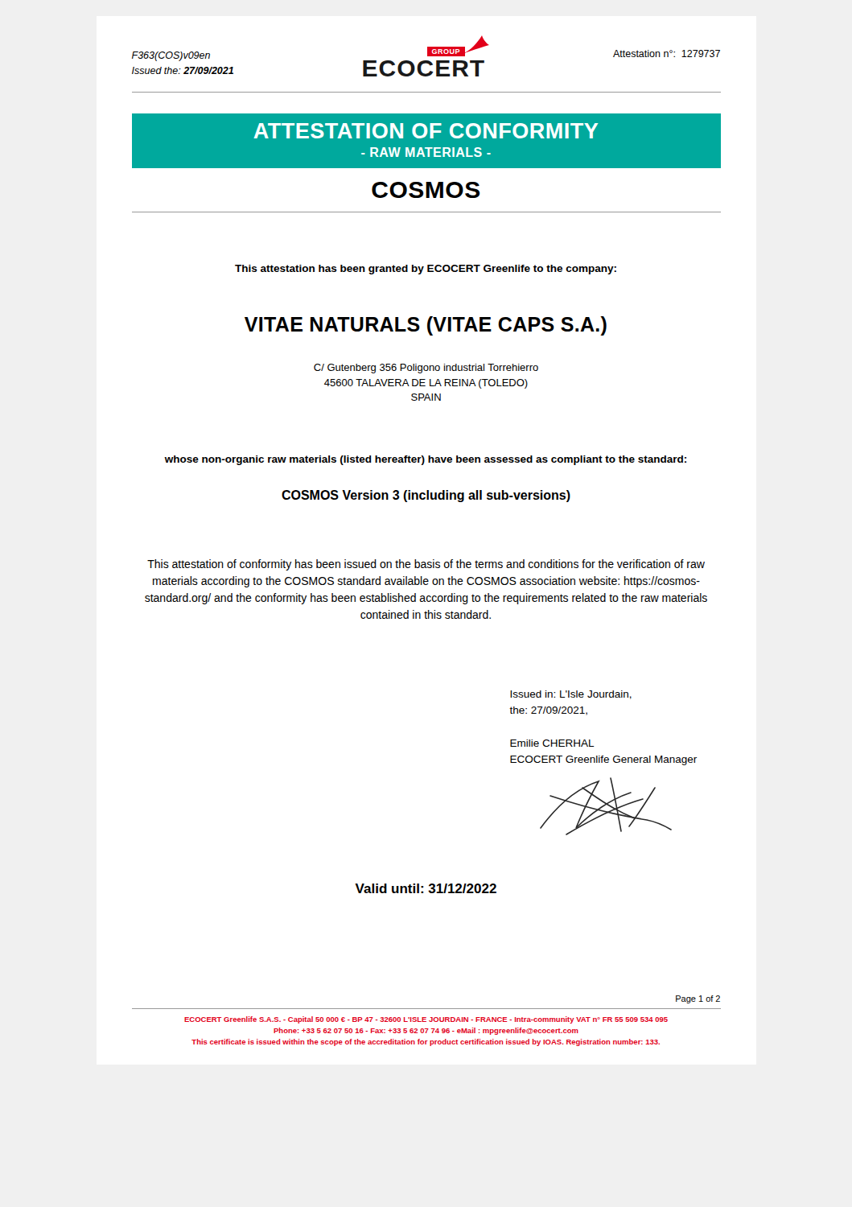F363(COS)v09en
Issued the: 27/09/2021
GROUP
ECOCERT
Attestation n°: 1279737
ATTESTATION OF CONFORMITY
- RAW MATERIALS -
COSMOS
This attestation has been granted by ECOCERT Greenlife to the company:
VITAE NATURALS (VITAE CAPS S.A.)
C/ Gutenberg 356 Poligono industrial Torrehierro
45600 TALAVERA DE LA REINA (TOLEDO)
SPAIN
whose non-organic raw materials (listed hereafter) have been assessed as compliant to the standard:
COSMOS Version 3 (including all sub-versions)
This attestation of conformity has been issued on the basis of the terms and conditions for the verification of raw materials according to the COSMOS standard available on the COSMOS association website: https://cosmos-standard.org/ and the conformity has been established according to the requirements related to the raw materials contained in this standard.
Issued in: L'Isle Jourdain,
the: 27/09/2021,
Emilie CHERHAL
ECOCERT Greenlife General Manager
Valid until: 31/12/2022
Page 1 of 2
ECOCERT Greenlife S.A.S. - Capital 50 000 € - BP 47 - 32600 L'ISLE JOURDAIN - FRANCE - Intra-community VAT n° FR 55 509 534 095
Phone: +33 5 62 07 50 16 - Fax: +33 5 62 07 74 96 - eMail : mpgreenlife@ecocert.com
This certificate is issued within the scope of the accreditation for product certification issued by IOAS. Registration number: 133.